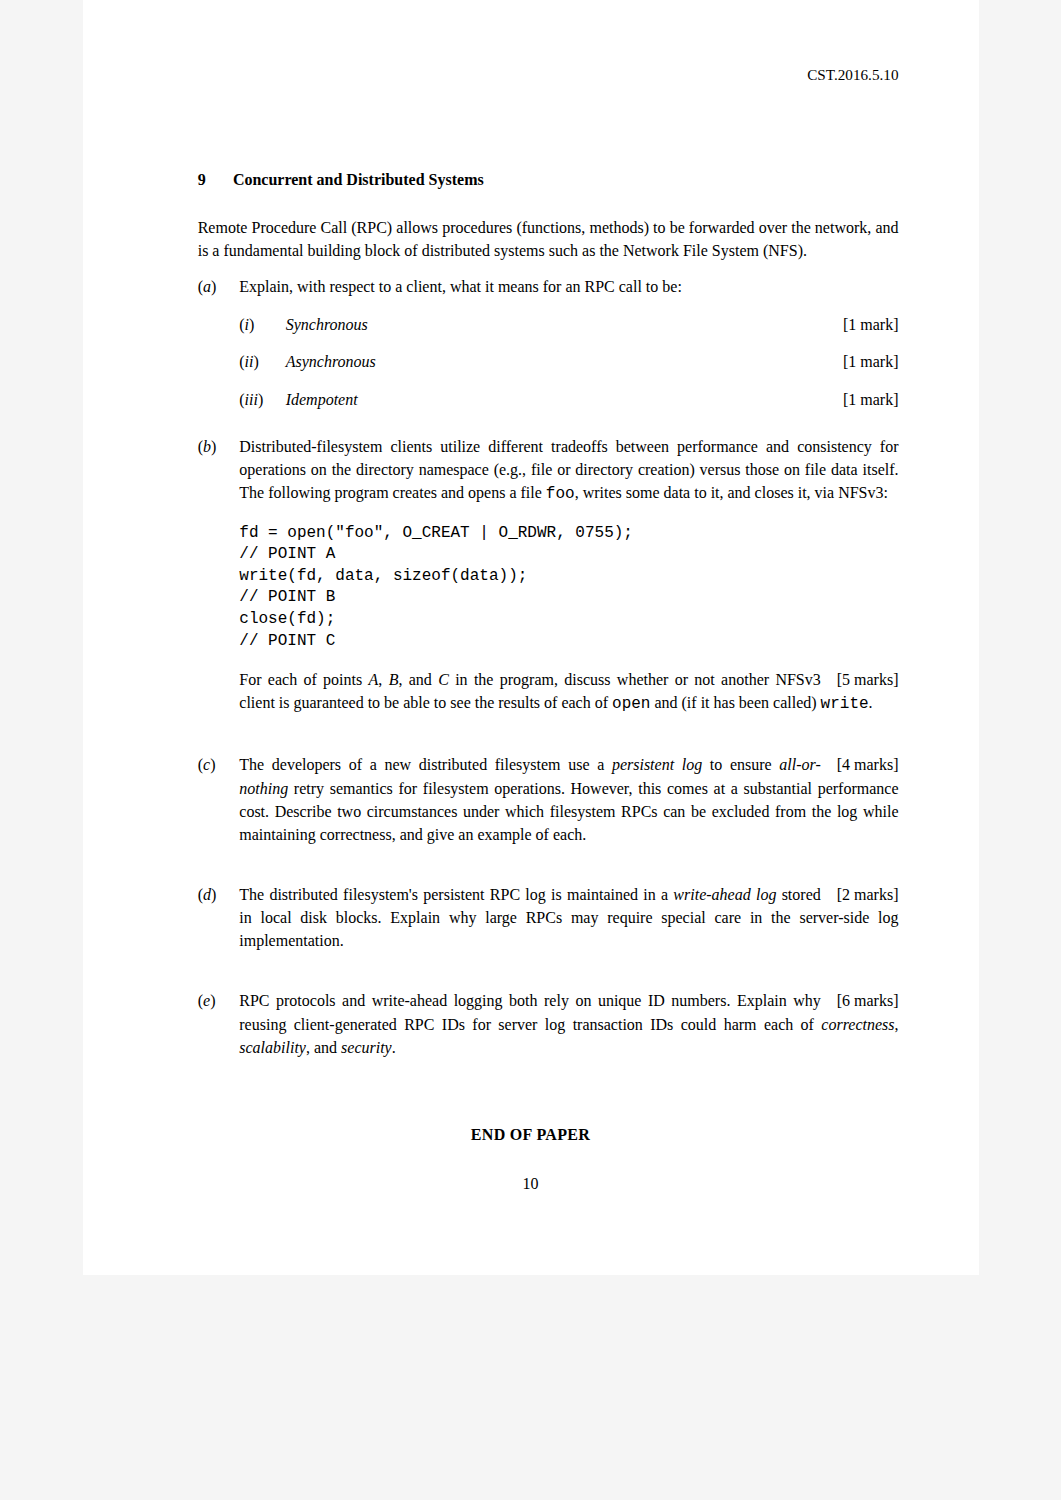CST.2016.5.10
9 Concurrent and Distributed Systems
Remote Procedure Call (RPC) allows procedures (functions, methods) to be forwarded over the network, and is a fundamental building block of distributed systems such as the Network File System (NFS).
(a)
Explain, with respect to a client, what it means for an RPC call to be:
(i) [1 mark] Synchronous
(ii) [1 mark] Asynchronous
(iii) [1 mark] Idempotent
(b)
Distributed-filesystem clients utilize different tradeoffs between performance and consistency for operations on the directory namespace (e.g., file or directory creation) versus those on file data itself. The following program creates and opens a file foo, writes some data to it, and closes it, via NFSv3:
fd = open("foo", O_CREAT | O_RDWR, 0755);
// POINT A
write(fd, data, sizeof(data));
// POINT B
close(fd);
// POINT C
[5 marks] For each of points A, B, and C in the program, discuss whether or not another NFSv3 client is guaranteed to be able to see the results of each of open and (if it has been called) write.
(c)
[4 marks] The developers of a new distributed filesystem use a persistent log to ensure all-or-nothing retry semantics for filesystem operations. However, this comes at a substantial performance cost. Describe two circumstances under which filesystem RPCs can be excluded from the log while maintaining correctness, and give an example of each.
(d)
[2 marks] The distributed filesystem's persistent RPC log is maintained in a write-ahead log stored in local disk blocks. Explain why large RPCs may require special care in the server-side log implementation.
(e)
[6 marks] RPC protocols and write-ahead logging both rely on unique ID numbers. Explain why reusing client-generated RPC IDs for server log transaction IDs could harm each of correctness, scalability, and security.
END OF PAPER
10